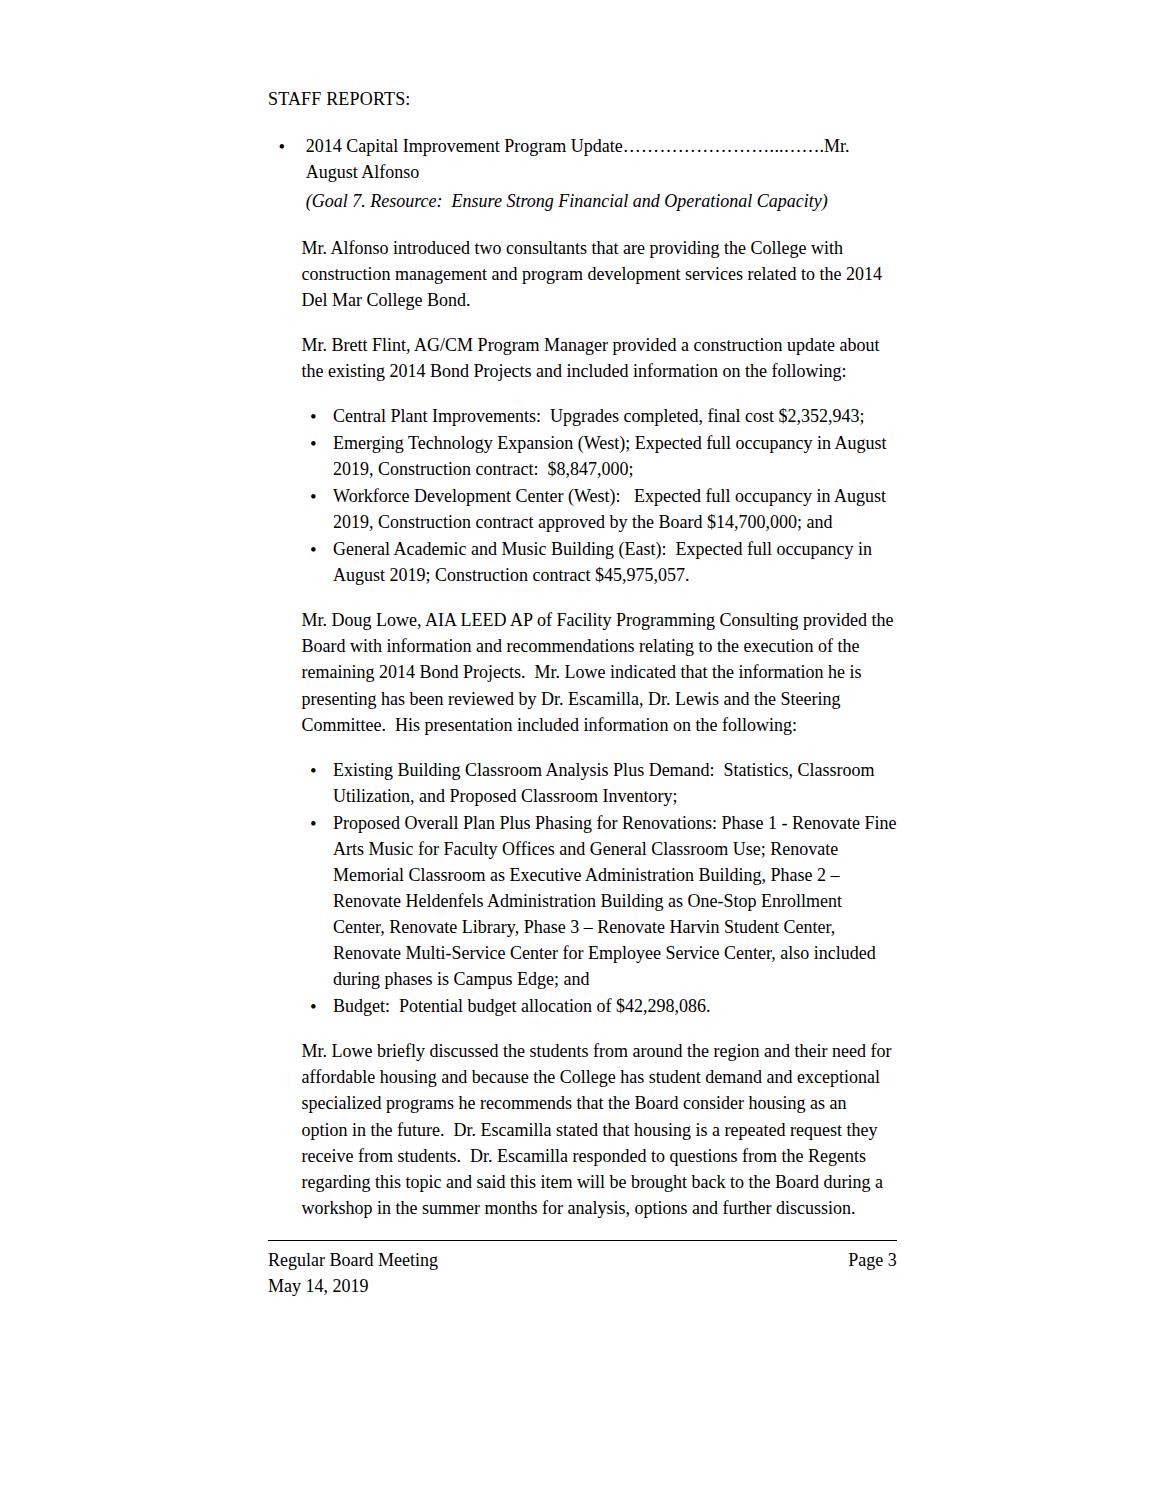STAFF REPORTS:
2014 Capital Improvement Program Update……………………...…….Mr. August Alfonso
(Goal 7. Resource: Ensure Strong Financial and Operational Capacity)
Mr. Alfonso introduced two consultants that are providing the College with construction management and program development services related to the 2014 Del Mar College Bond.
Mr. Brett Flint, AG/CM Program Manager provided a construction update about the existing 2014 Bond Projects and included information on the following:
Central Plant Improvements: Upgrades completed, final cost $2,352,943;
Emerging Technology Expansion (West); Expected full occupancy in August 2019, Construction contract: $8,847,000;
Workforce Development Center (West): Expected full occupancy in August 2019, Construction contract approved by the Board $14,700,000; and
General Academic and Music Building (East): Expected full occupancy in August 2019; Construction contract $45,975,057.
Mr. Doug Lowe, AIA LEED AP of Facility Programming Consulting provided the Board with information and recommendations relating to the execution of the remaining 2014 Bond Projects. Mr. Lowe indicated that the information he is presenting has been reviewed by Dr. Escamilla, Dr. Lewis and the Steering Committee. His presentation included information on the following:
Existing Building Classroom Analysis Plus Demand: Statistics, Classroom Utilization, and Proposed Classroom Inventory;
Proposed Overall Plan Plus Phasing for Renovations: Phase 1 - Renovate Fine Arts Music for Faculty Offices and General Classroom Use; Renovate Memorial Classroom as Executive Administration Building, Phase 2 – Renovate Heldenfels Administration Building as One-Stop Enrollment Center, Renovate Library, Phase 3 – Renovate Harvin Student Center, Renovate Multi-Service Center for Employee Service Center, also included during phases is Campus Edge; and
Budget: Potential budget allocation of $42,298,086.
Mr. Lowe briefly discussed the students from around the region and their need for affordable housing and because the College has student demand and exceptional specialized programs he recommends that the Board consider housing as an option in the future. Dr. Escamilla stated that housing is a repeated request they receive from students. Dr. Escamilla responded to questions from the Regents regarding this topic and said this item will be brought back to the Board during a workshop in the summer months for analysis, options and further discussion.
Regular Board Meeting
May 14, 2019
Page 3